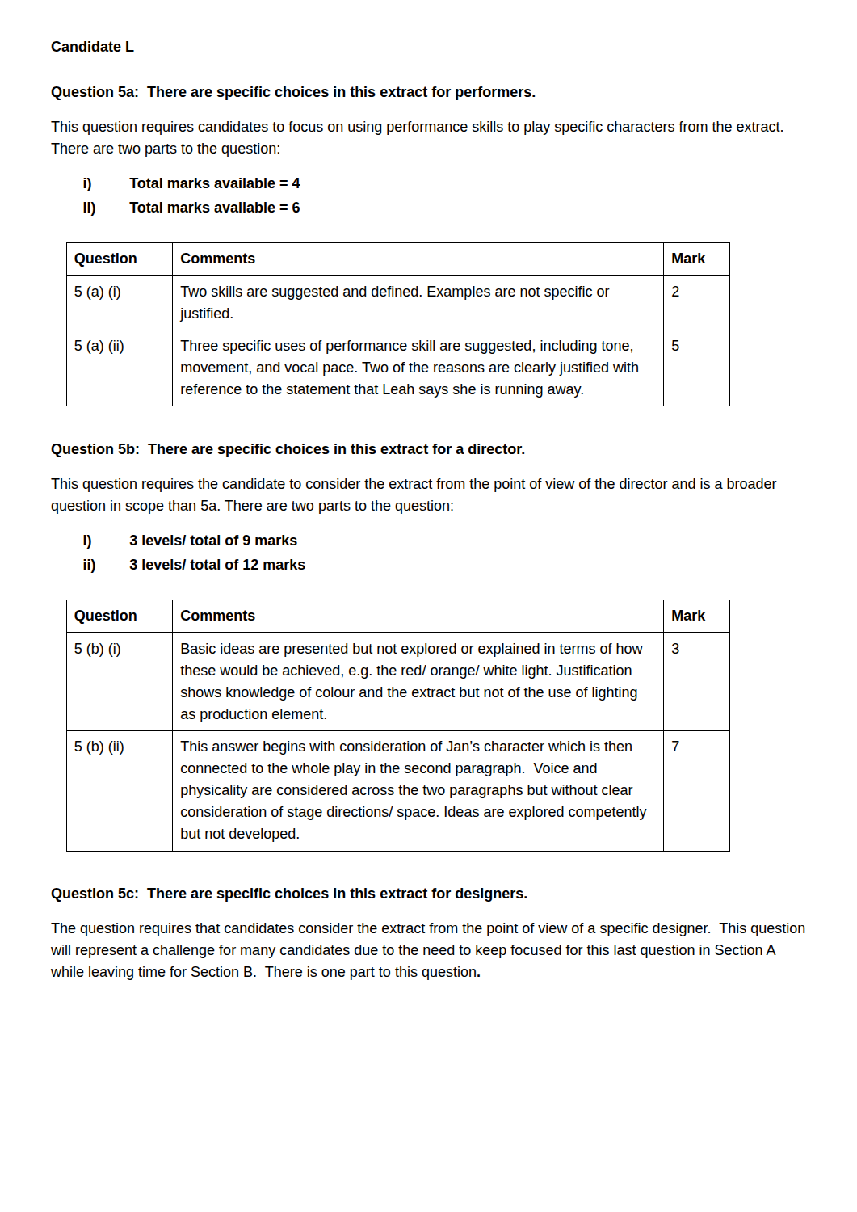Candidate L
Question 5a: There are specific choices in this extract for performers.
This question requires candidates to focus on using performance skills to play specific characters from the extract. There are two parts to the question:
i) Total marks available = 4
ii) Total marks available = 6
| Question | Comments | Mark |
| --- | --- | --- |
| 5 (a) (i) | Two skills are suggested and defined. Examples are not specific or justified. | 2 |
| 5 (a) (ii) | Three specific uses of performance skill are suggested, including tone, movement, and vocal pace. Two of the reasons are clearly justified with reference to the statement that Leah says she is running away. | 5 |
Question 5b: There are specific choices in this extract for a director.
This question requires the candidate to consider the extract from the point of view of the director and is a broader question in scope than 5a. There are two parts to the question:
i) 3 levels/ total of 9 marks
ii) 3 levels/ total of 12 marks
| Question | Comments | Mark |
| --- | --- | --- |
| 5 (b) (i) | Basic ideas are presented but not explored or explained in terms of how these would be achieved, e.g. the red/ orange/ white light. Justification shows knowledge of colour and the extract but not of the use of lighting as production element. | 3 |
| 5 (b) (ii) | This answer begins with consideration of Jan’s character which is then connected to the whole play in the second paragraph. Voice and physicality are considered across the two paragraphs but without clear consideration of stage directions/ space. Ideas are explored competently but not developed. | 7 |
Question 5c: There are specific choices in this extract for designers.
The question requires that candidates consider the extract from the point of view of a specific designer. This question will represent a challenge for many candidates due to the need to keep focused for this last question in Section A while leaving time for Section B. There is one part to this question.